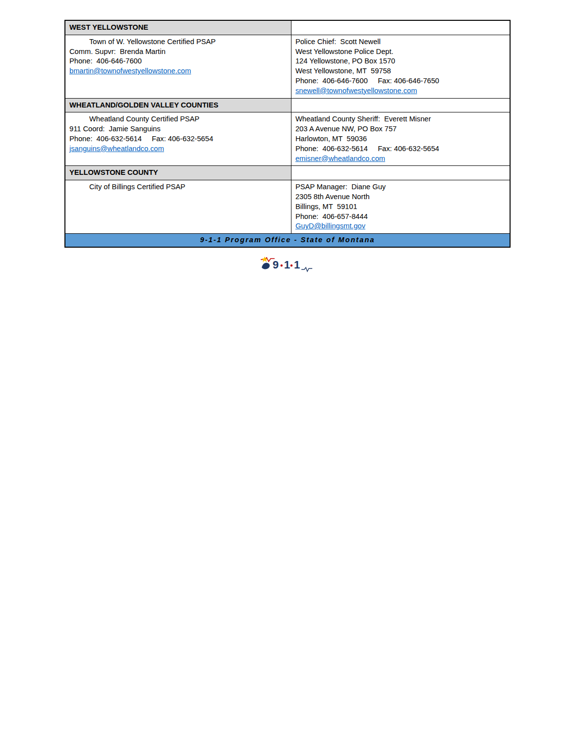| WEST YELLOWSTONE | |
| Town of W. Yellowstone Certified PSAP Comm. Supvr: Brenda Martin Phone: 406-646-7600 bmartin@townofwestyellowstone.com | Police Chief: Scott Newell West Yellowstone Police Dept. 124 Yellowstone, PO Box 1570 West Yellowstone, MT 59758 Phone: 406-646-7600 Fax: 406-646-7650 snewell@townofwestyellowstone.com |
| WHEATLAND/GOLDEN VALLEY COUNTIES | |
| Wheatland County Certified PSAP 911 Coord: Jamie Sanguins Phone: 406-632-5614 Fax: 406-632-5654 jsanguins@wheatlandco.com | Wheatland County Sheriff: Everett Misner 203 A Avenue NW, PO Box 757 Harlowton, MT 59036 Phone: 406-632-5614 Fax: 406-632-5654 emisner@wheatlandco.com |
| YELLOWSTONE COUNTY | |
| City of Billings Certified PSAP | PSAP Manager: Diane Guy 2305 8th Avenue North Billings, MT 59101 Phone: 406-657-8444 GuyD@billingsmt.gov |
| 9-1-1 Program Office - State of Montana |
9 1 1